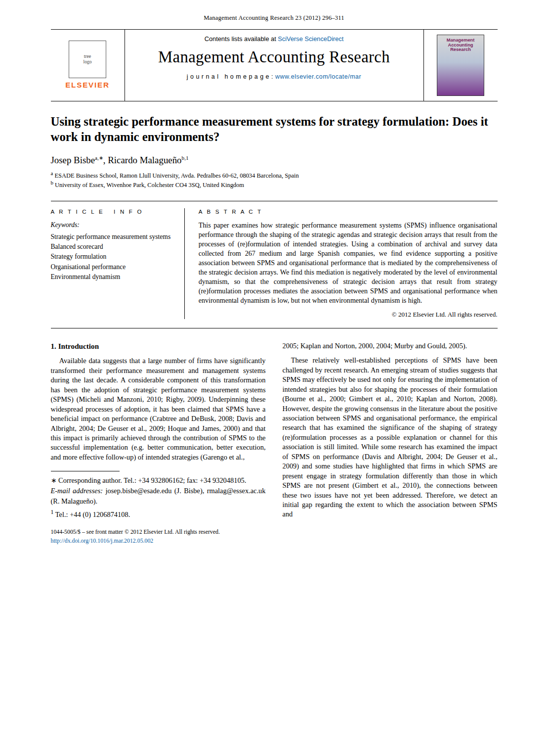Management Accounting Research 23 (2012) 296–311
tree
logo
ELSEVIER
Contents lists available at SciVerse ScienceDirect
Management Accounting Research
j o u r n a l h o m e p a g e : www.elsevier.com/locate/mar
Management
Accounting
Research
Using strategic performance measurement systems for strategy formulation: Does it work in dynamic environments?
Josep Bisbea,∗, Ricardo Malagueñob,1
a ESADE Business School, Ramon Llull University, Avda. Pedralbes 60-62, 08034 Barcelona, Spain
b University of Essex, Wivenhoe Park, Colchester CO4 3SQ, United Kingdom
A R T I C L E I N F O
Keywords:
Strategic performance measurement systems
Balanced scorecard
Strategy formulation
Organisational performance
Environmental dynamism
A B S T R A C T
This paper examines how strategic performance measurement systems (SPMS) influence organisational performance through the shaping of the strategic agendas and strategic decision arrays that result from the processes of (re)formulation of intended strategies. Using a combination of archival and survey data collected from 267 medium and large Spanish companies, we find evidence supporting a positive association between SPMS and organisational performance that is mediated by the comprehensiveness of the strategic decision arrays. We find this mediation is negatively moderated by the level of environmental dynamism, so that the comprehensiveness of strategic decision arrays that result from strategy (re)formulation processes mediates the association between SPMS and organisational performance when environmental dynamism is low, but not when environmental dynamism is high.
© 2012 Elsevier Ltd. All rights reserved.
1. Introduction
Available data suggests that a large number of firms have significantly transformed their performance measurement and management systems during the last decade. A considerable component of this transformation has been the adoption of strategic performance measurement systems (SPMS) (Micheli and Manzoni, 2010; Rigby, 2009). Underpinning these widespread processes of adoption, it has been claimed that SPMS have a beneficial impact on performance (Crabtree and DeBusk, 2008; Davis and Albright, 2004; De Geuser et al., 2009; Hoque and James, 2000) and that this impact is primarily achieved through the contribution of SPMS to the successful implementation (e.g. better communication, better execution, and more effective follow-up) of intended strategies (Garengo et al.,
∗ Corresponding author. Tel.: +34 932806162; fax: +34 932048105.
E-mail addresses: josep.bisbe@esade.edu (J. Bisbe), rmalag@essex.ac.uk (R. Malagueño).
1 Tel.: +44 (0) 1206874108.
1044-5005/$ – see front matter © 2012 Elsevier Ltd. All rights reserved.
http://dx.doi.org/10.1016/j.mar.2012.05.002
2005; Kaplan and Norton, 2000, 2004; Murby and Gould, 2005).
These relatively well-established perceptions of SPMS have been challenged by recent research. An emerging stream of studies suggests that SPMS may effectively be used not only for ensuring the implementation of intended strategies but also for shaping the processes of their formulation (Bourne et al., 2000; Gimbert et al., 2010; Kaplan and Norton, 2008). However, despite the growing consensus in the literature about the positive association between SPMS and organisational performance, the empirical research that has examined the significance of the shaping of strategy (re)formulation processes as a possible explanation or channel for this association is still limited. While some research has examined the impact of SPMS on performance (Davis and Albright, 2004; De Geuser et al., 2009) and some studies have highlighted that firms in which SPMS are present engage in strategy formulation differently than those in which SPMS are not present (Gimbert et al., 2010), the connections between these two issues have not yet been addressed. Therefore, we detect an initial gap regarding the extent to which the association between SPMS and